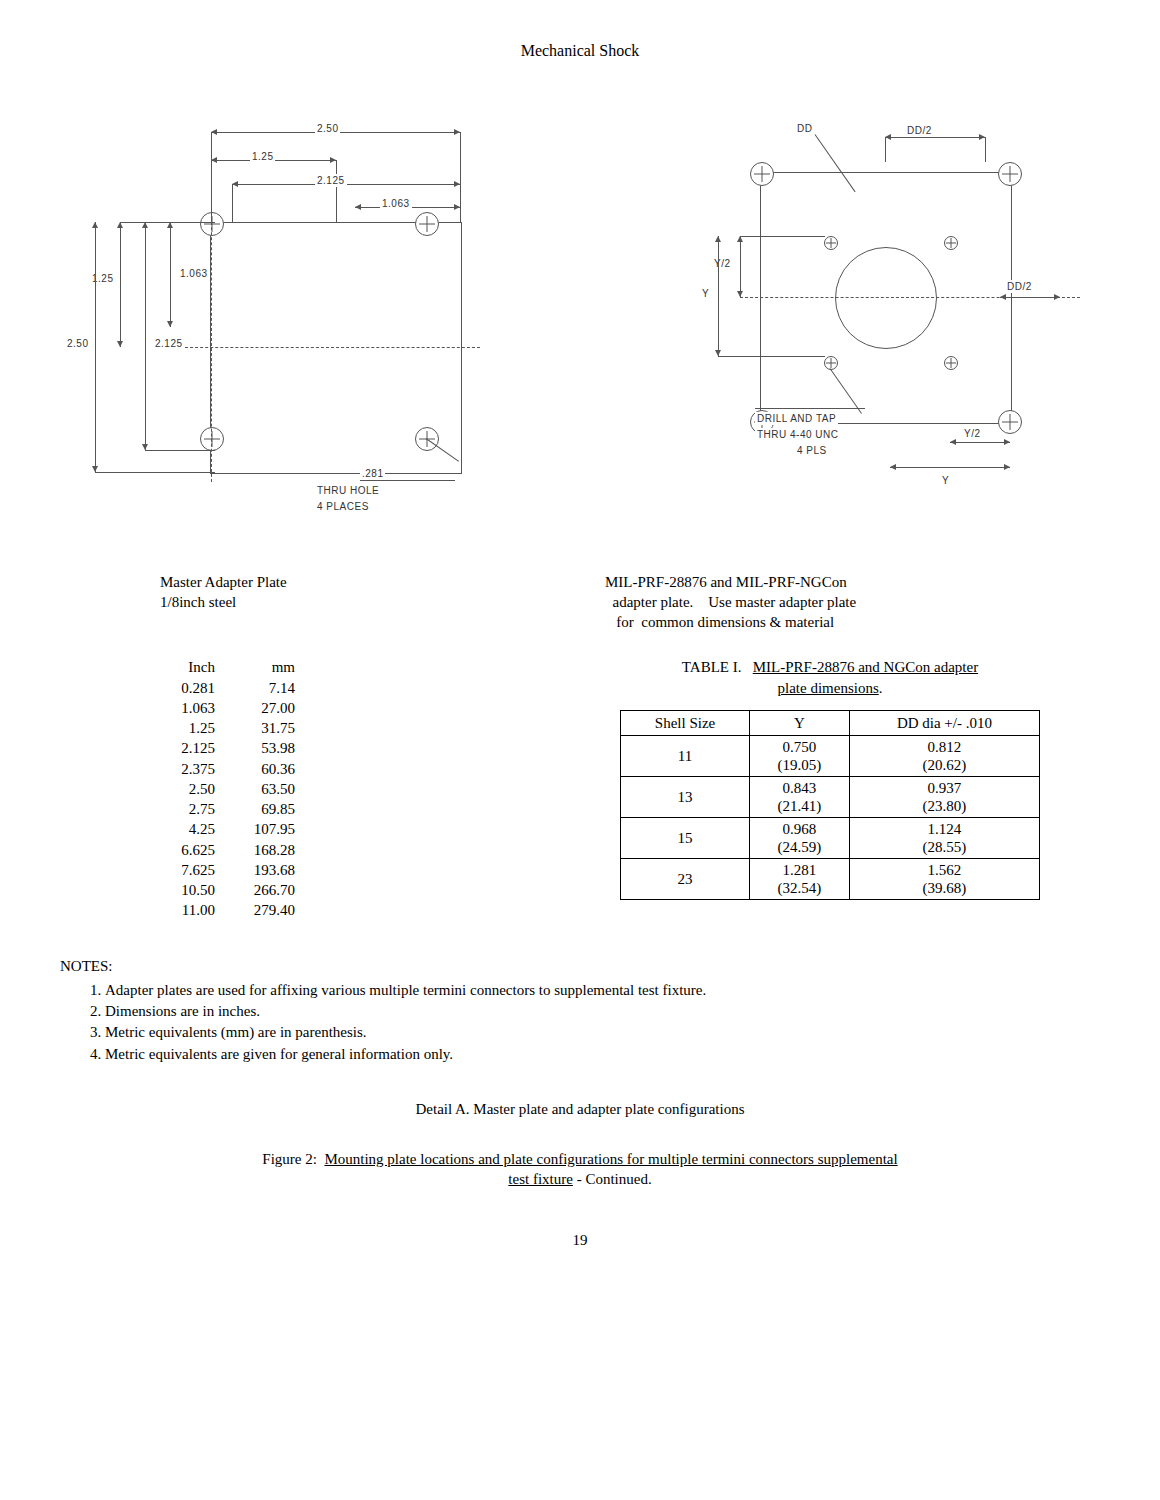Mechanical Shock
2.50
1.25
2.125
1.063
1.25
1.063
2.50
2.125
.281
THRU HOLE
4 PLACES
DD
DD/2
DD/2
Y/2
Y
Y/2
Y
DRILL AND TAP
THRU 4-40 UNC
4 PLS
Master Adapter Plate
1/8inch steel
MIL-PRF-28876 and MIL-PRF-NGCon
adapter plate. Use master adapter plate
for common dimensions & material
| Inch | mm |
| 0.281 | 7.14 |
| 1.063 | 27.00 |
| 1.25 | 31.75 |
| 2.125 | 53.98 |
| 2.375 | 60.36 |
| 2.50 | 63.50 |
| 2.75 | 69.85 |
| 4.25 | 107.95 |
| 6.625 | 168.28 |
| 7.625 | 193.68 |
| 10.50 | 266.70 |
| 11.00 | 279.40 |
TABLE I. MIL-PRF-28876 and NGCon adapter
plate dimensions.
| Shell Size | Y | DD dia +/- .010 |
| --- | --- | --- |
| 11 | 0.750 (19.05) | 0.812 (20.62) |
| 13 | 0.843 (21.41) | 0.937 (23.80) |
| 15 | 0.968 (24.59) | 1.124 (28.55) |
| 23 | 1.281 (32.54) | 1.562 (39.68) |
NOTES:
Adapter plates are used for affixing various multiple termini connectors to supplemental test fixture.
Dimensions are in inches.
Metric equivalents (mm) are in parenthesis.
Metric equivalents are given for general information only.
Detail A. Master plate and adapter plate configurations
Figure 2: Mounting plate locations and plate configurations for multiple termini connectors supplemental
test fixture - Continued.
19